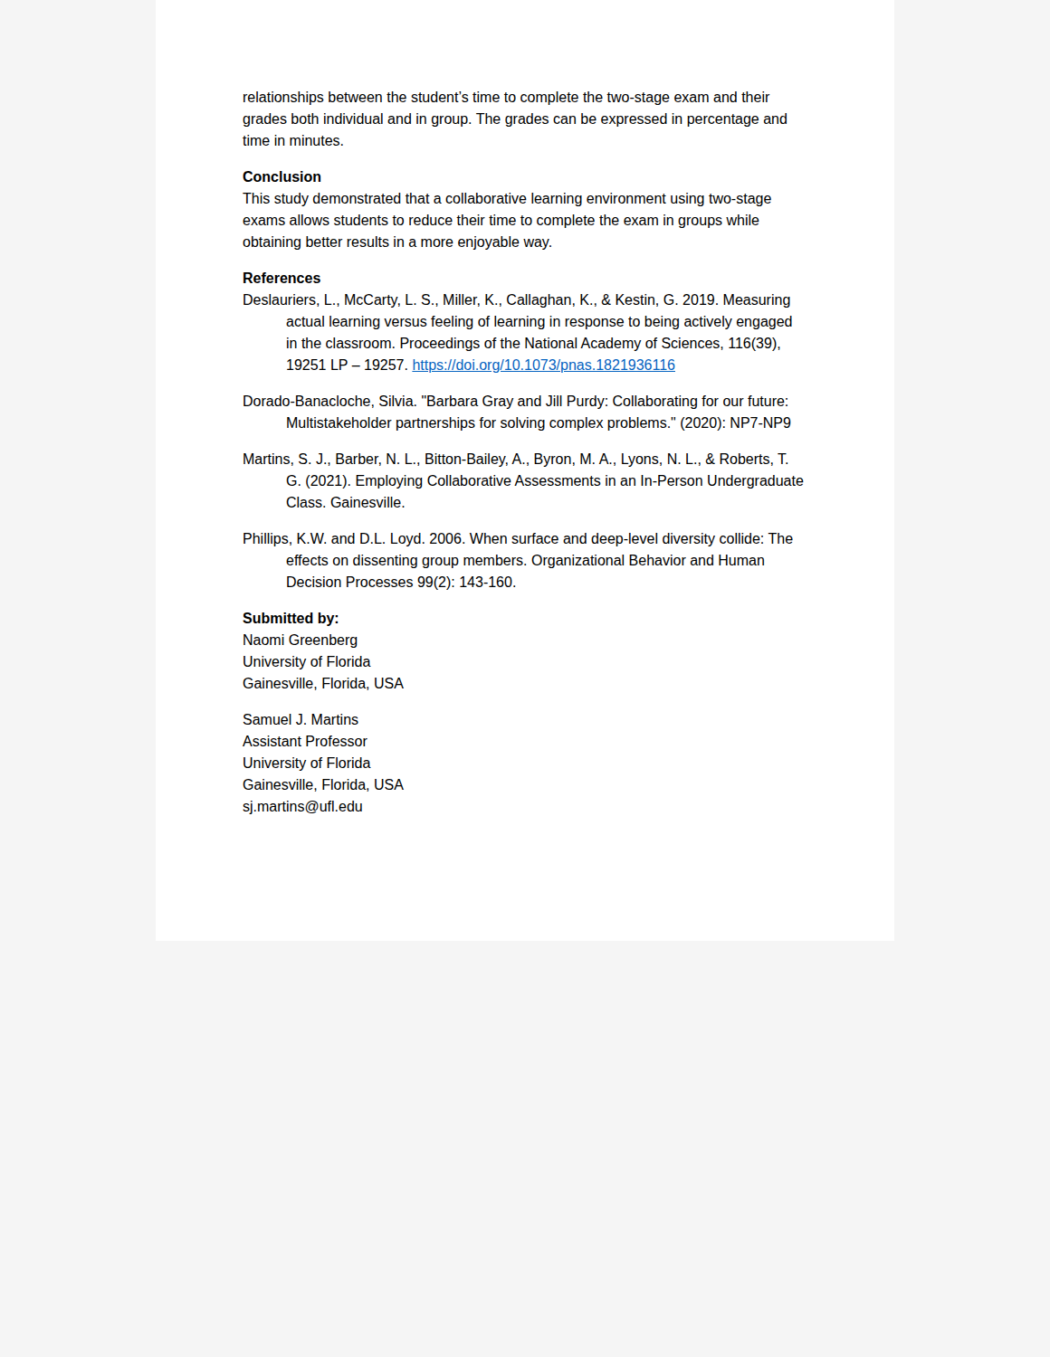relationships between the student’s time to complete the two-stage exam and their grades both individual and in group. The grades can be expressed in percentage and time in minutes.
Conclusion
This study demonstrated that a collaborative learning environment using two-stage exams allows students to reduce their time to complete the exam in groups while obtaining better results in a more enjoyable way.
References
Deslauriers, L., McCarty, L. S., Miller, K., Callaghan, K., & Kestin, G. 2019. Measuring actual learning versus feeling of learning in response to being actively engaged in the classroom. Proceedings of the National Academy of Sciences, 116(39), 19251 LP – 19257. https://doi.org/10.1073/pnas.1821936116
Dorado-Banacloche, Silvia. "Barbara Gray and Jill Purdy: Collaborating for our future: Multistakeholder partnerships for solving complex problems." (2020): NP7-NP9
Martins, S. J., Barber, N. L., Bitton-Bailey, A., Byron, M. A., Lyons, N. L., & Roberts, T. G. (2021). Employing Collaborative Assessments in an In-Person Undergraduate Class. Gainesville.
Phillips, K.W. and D.L. Loyd. 2006. When surface and deep-level diversity collide: The effects on dissenting group members. Organizational Behavior and Human Decision Processes 99(2): 143-160.
Submitted by:
Naomi Greenberg
University of Florida
Gainesville, Florida, USA
Samuel J. Martins
Assistant Professor
University of Florida
Gainesville, Florida, USA
sj.martins@ufl.edu